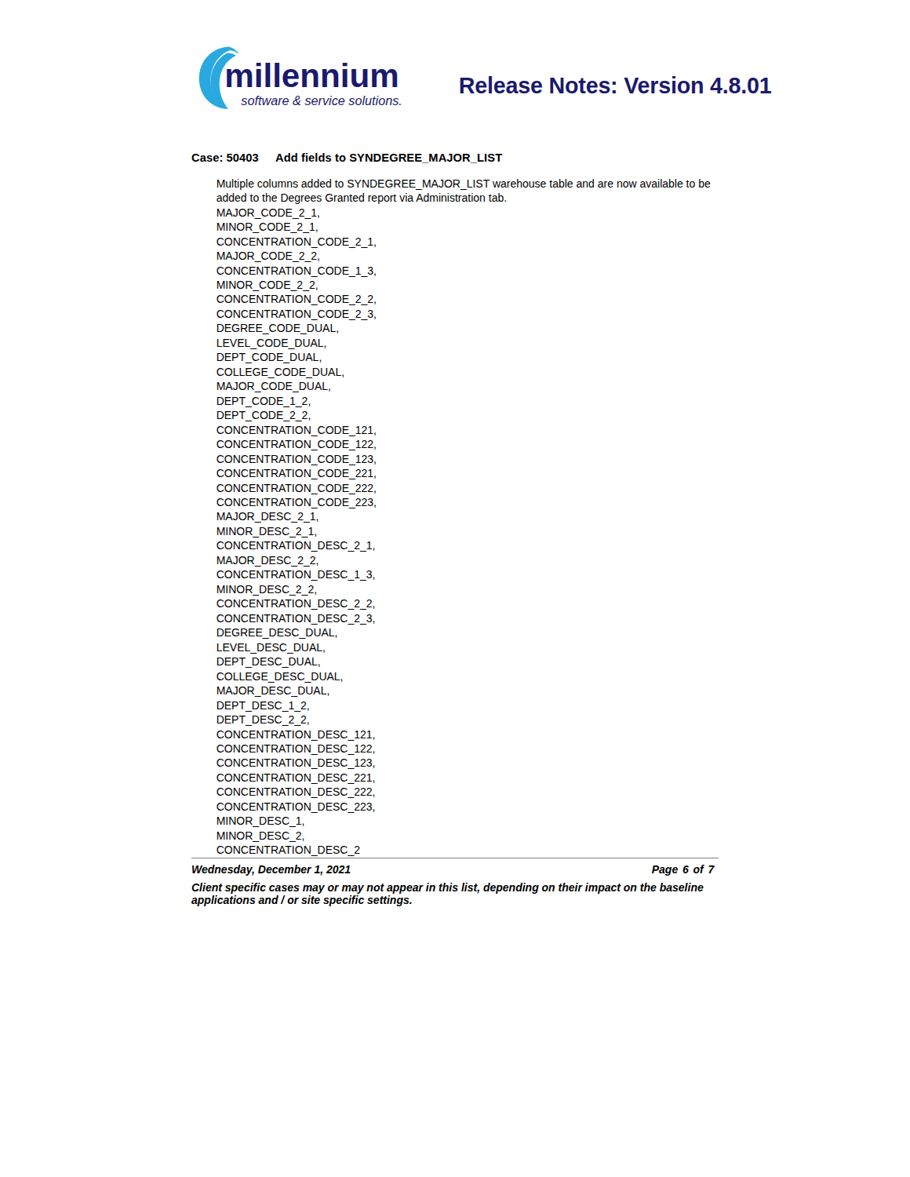millennium software & service solutions.
Release Notes: Version 4.8.01
Case: 50403 Add fields to SYNDEGREE_MAJOR_LIST
Multiple columns added to SYNDEGREE_MAJOR_LIST warehouse table and are now available to be added to the Degrees Granted report via Administration tab.
MAJOR_CODE_2_1,
MINOR_CODE_2_1,
CONCENTRATION_CODE_2_1,
MAJOR_CODE_2_2,
CONCENTRATION_CODE_1_3,
MINOR_CODE_2_2,
CONCENTRATION_CODE_2_2,
CONCENTRATION_CODE_2_3,
DEGREE_CODE_DUAL,
LEVEL_CODE_DUAL,
DEPT_CODE_DUAL,
COLLEGE_CODE_DUAL,
MAJOR_CODE_DUAL,
DEPT_CODE_1_2,
DEPT_CODE_2_2,
CONCENTRATION_CODE_121,
CONCENTRATION_CODE_122,
CONCENTRATION_CODE_123,
CONCENTRATION_CODE_221,
CONCENTRATION_CODE_222,
CONCENTRATION_CODE_223,
MAJOR_DESC_2_1,
MINOR_DESC_2_1,
CONCENTRATION_DESC_2_1,
MAJOR_DESC_2_2,
CONCENTRATION_DESC_1_3,
MINOR_DESC_2_2,
CONCENTRATION_DESC_2_2,
CONCENTRATION_DESC_2_3,
DEGREE_DESC_DUAL,
LEVEL_DESC_DUAL,
DEPT_DESC_DUAL,
COLLEGE_DESC_DUAL,
MAJOR_DESC_DUAL,
DEPT_DESC_1_2,
DEPT_DESC_2_2,
CONCENTRATION_DESC_121,
CONCENTRATION_DESC_122,
CONCENTRATION_DESC_123,
CONCENTRATION_DESC_221,
CONCENTRATION_DESC_222,
CONCENTRATION_DESC_223,
MINOR_DESC_1,
MINOR_DESC_2,
CONCENTRATION_DESC_2
Wednesday, December 1, 2021
Page6of7
Client specific cases may or may not appear in this list, depending on their impact on the baseline applications and / or site specific settings.